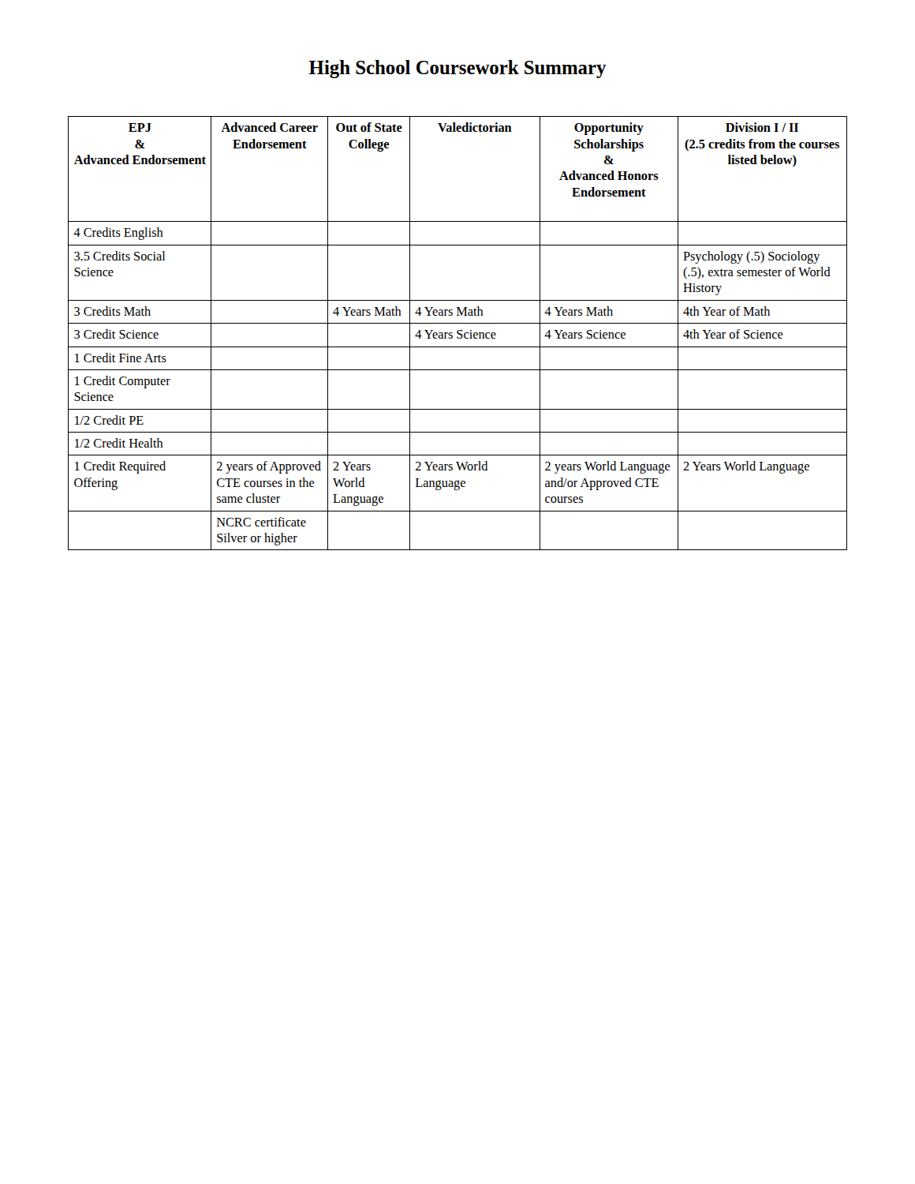High School Coursework Summary
| EPJ & Advanced Endorsement | Advanced Career Endorsement | Out of State College | Valedictorian | Opportunity Scholarships & Advanced Honors Endorsement | Division I / II (2.5 credits from the courses listed below) |
| --- | --- | --- | --- | --- | --- |
| 4 Credits English | | | | | |
| 3.5 Credits Social Science | | | | | Psychology (.5) Sociology (.5), extra semester of World History |
| 3 Credits Math | | 4 Years Math | 4 Years Math | 4 Years Math | 4th Year of Math |
| 3 Credit Science | | | 4 Years Science | 4 Years Science | 4th Year of Science |
| 1 Credit Fine Arts | | | | | |
| 1 Credit Computer Science | | | | | |
| 1/2 Credit PE | | | | | |
| 1/2 Credit Health | | | | | |
| 1 Credit Required Offering | 2 years of Approved CTE courses in the same cluster | 2 Years World Language | 2 Years World Language | 2 years World Language and/or Approved CTE courses | 2 Years World Language |
| | NCRC certificate Silver or higher | | | | |